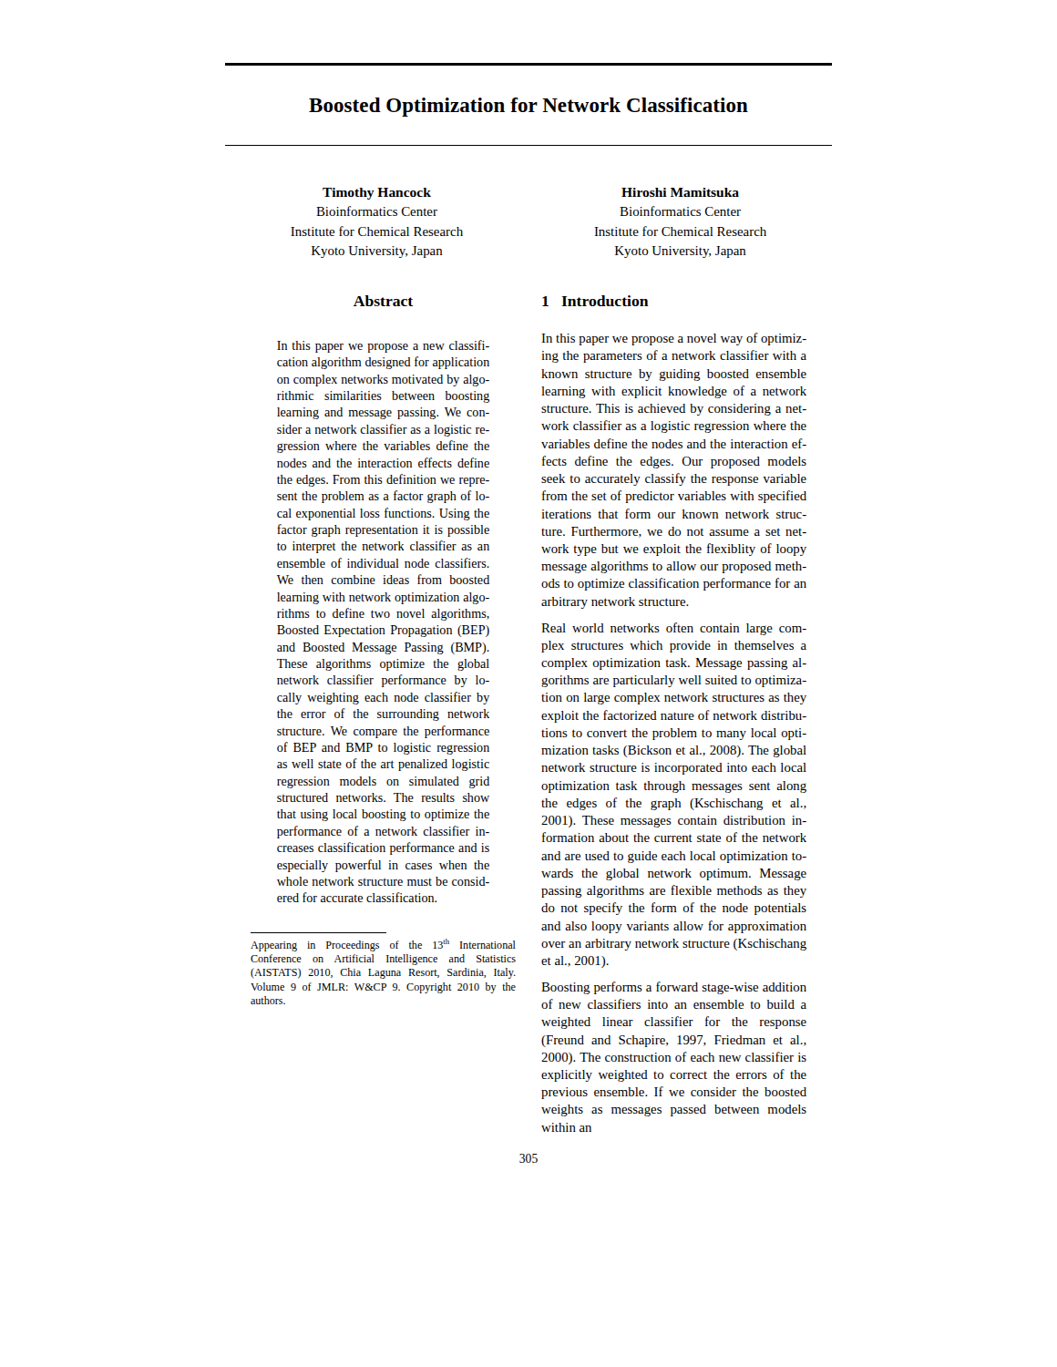Boosted Optimization for Network Classification
Timothy Hancock
Bioinformatics Center
Institute for Chemical Research
Kyoto University, Japan
Hiroshi Mamitsuka
Bioinformatics Center
Institute for Chemical Research
Kyoto University, Japan
Abstract
In this paper we propose a new classification algorithm designed for application on complex networks motivated by algorithmic similarities between boosting learning and message passing. We consider a network classifier as a logistic regression where the variables define the nodes and the interaction effects define the edges. From this definition we represent the problem as a factor graph of local exponential loss functions. Using the factor graph representation it is possible to interpret the network classifier as an ensemble of individual node classifiers. We then combine ideas from boosted learning with network optimization algorithms to define two novel algorithms, Boosted Expectation Propagation (BEP) and Boosted Message Passing (BMP). These algorithms optimize the global network classifier performance by locally weighting each node classifier by the error of the surrounding network structure. We compare the performance of BEP and BMP to logistic regression as well state of the art penalized logistic regression models on simulated grid structured networks. The results show that using local boosting to optimize the performance of a network classifier increases classification performance and is especially powerful in cases when the whole network structure must be considered for accurate classification.
Appearing in Proceedings of the 13th International Conference on Artificial Intelligence and Statistics (AISTATS) 2010, Chia Laguna Resort, Sardinia, Italy. Volume 9 of JMLR: W&CP 9. Copyright 2010 by the authors.
1 Introduction
In this paper we propose a novel way of optimizing the parameters of a network classifier with a known structure by guiding boosted ensemble learning with explicit knowledge of a network structure. This is achieved by considering a network classifier as a logistic regression where the variables define the nodes and the interaction effects define the edges. Our proposed models seek to accurately classify the response variable from the set of predictor variables with specified iterations that form our known network structure. Furthermore, we do not assume a set network type but we exploit the flexiblity of loopy message algorithms to allow our proposed methods to optimize classification performance for an arbitrary network structure.
Real world networks often contain large complex structures which provide in themselves a complex optimization task. Message passing algorithms are particularly well suited to optimization on large complex network structures as they exploit the factorized nature of network distributions to convert the problem to many local optimization tasks (Bickson et al., 2008). The global network structure is incorporated into each local optimization task through messages sent along the edges of the graph (Kschischang et al., 2001). These messages contain distribution information about the current state of the network and are used to guide each local optimization towards the global network optimum. Message passing algorithms are flexible methods as they do not specify the form of the node potentials and also loopy variants allow for approximation over an arbitrary network structure (Kschischang et al., 2001).
Boosting performs a forward stage-wise addition of new classifiers into an ensemble to build a weighted linear classifier for the response (Freund and Schapire, 1997, Friedman et al., 2000). The construction of each new classifier is explicitly weighted to correct the errors of the previous ensemble. If we consider the boosted weights as messages passed between models within an
305